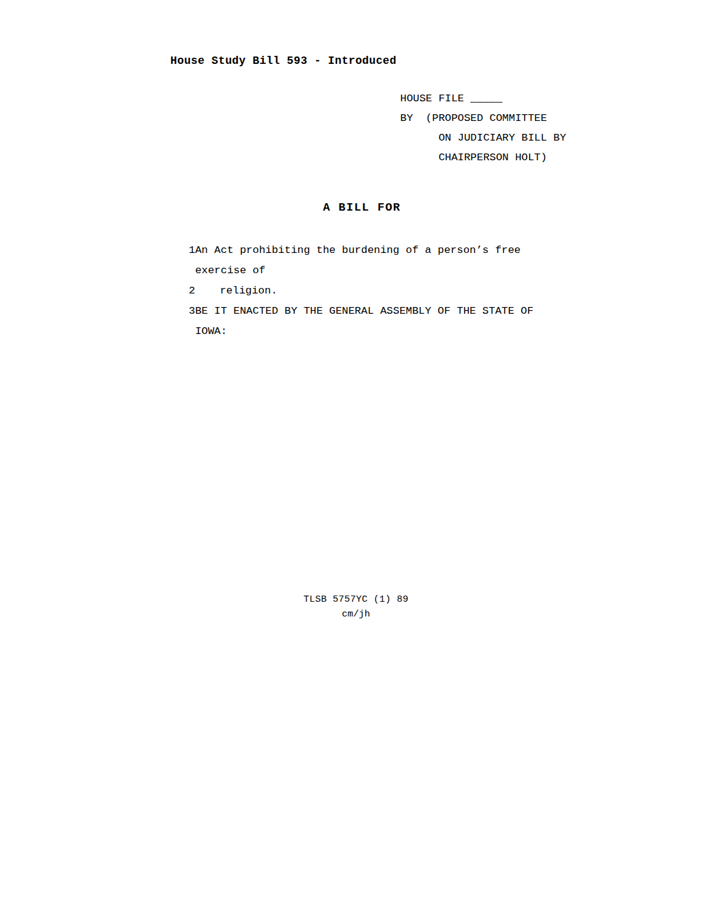House Study Bill 593 - Introduced
HOUSE FILE _____ BY (PROPOSED COMMITTEE ON JUDICIARY BILL BY CHAIRPERSON HOLT)
A BILL FOR
| 1 | An Act prohibiting the burdening of a person’s free exercise of |
| 2 | religion. |
| 3 | BE IT ENACTED BY THE GENERAL ASSEMBLY OF THE STATE OF IOWA: |
TLSB 5757YC (1) 89
cm/jh